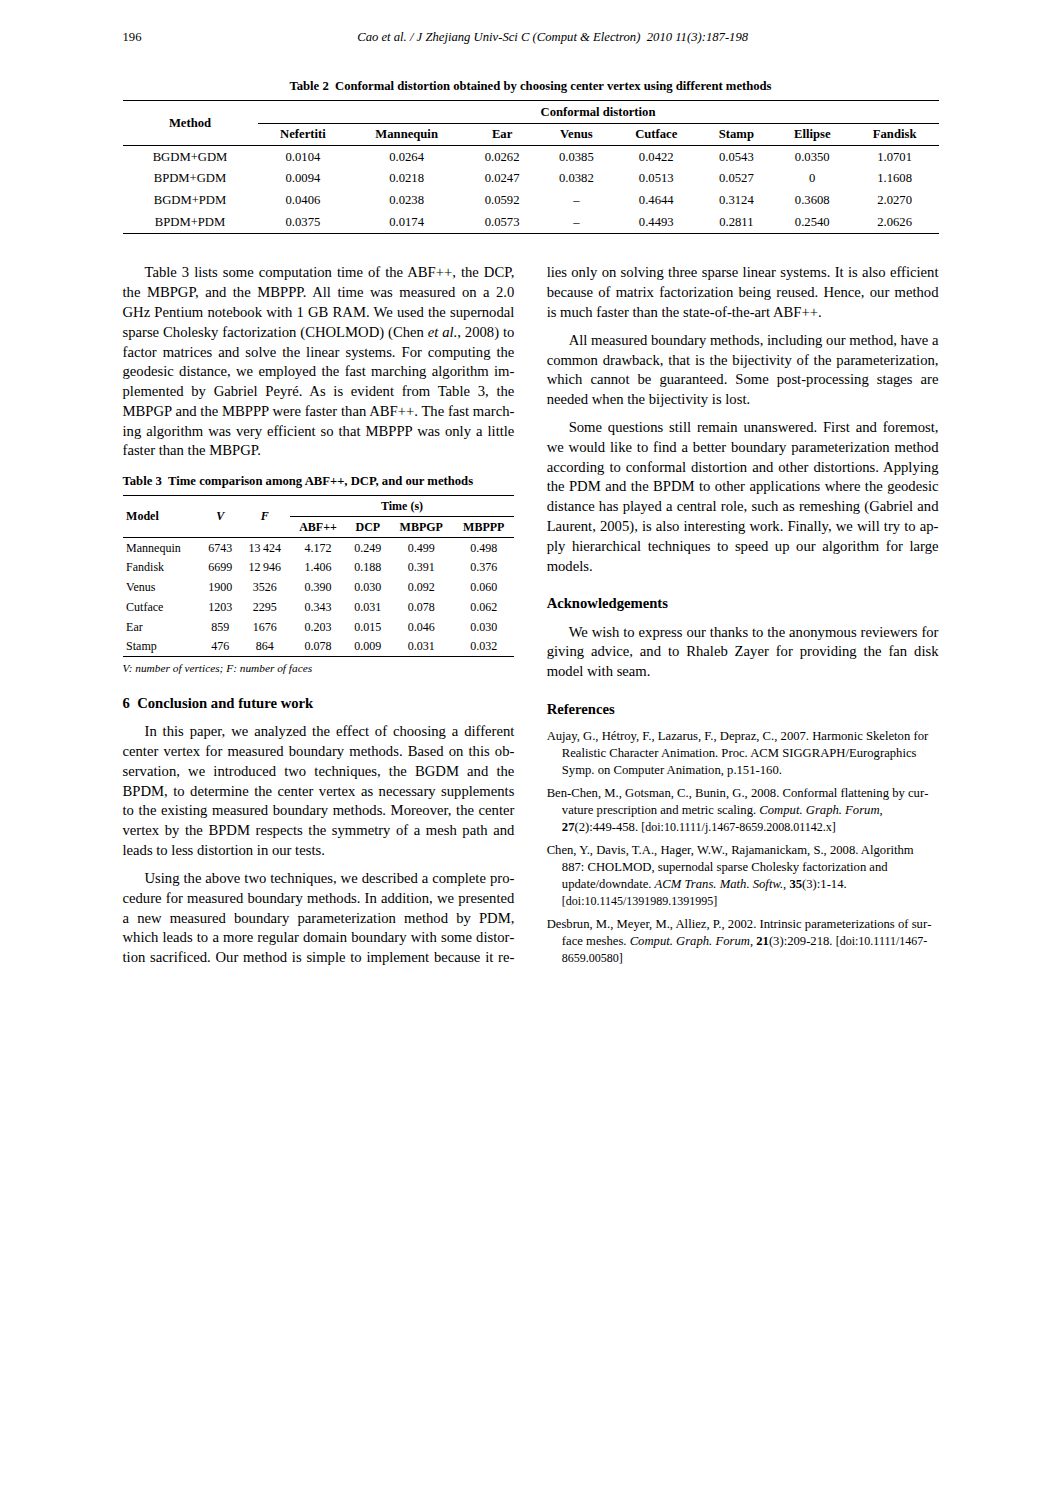196 Cao et al. / J Zhejiang Univ-Sci C (Comput & Electron) 2010 11(3):187-198
Table 2 Conformal distortion obtained by choosing center vertex using different methods
| Method | Conformal distortion |
| --- | --- |
| Nefertiti | Mannequin | Ear | Venus | Cutface | Stamp | Ellipse | Fandisk |
| BGDM+GDM | 0.0104 | 0.0264 | 0.0262 | 0.0385 | 0.0422 | 0.0543 | 0.0350 | 1.0701 |
| BPDM+GDM | 0.0094 | 0.0218 | 0.0247 | 0.0382 | 0.0513 | 0.0527 | 0 | 1.1608 |
| BGDM+PDM | 0.0406 | 0.0238 | 0.0592 | – | 0.4644 | 0.3124 | 0.3608 | 2.0270 |
| BPDM+PDM | 0.0375 | 0.0174 | 0.0573 | – | 0.4493 | 0.2811 | 0.2540 | 2.0626 |
Table 3 lists some computation time of the ABF++, the DCP, the MBPGP, and the MBPPP. All time was measured on a 2.0 GHz Pentium notebook with 1 GB RAM. We used the supernodal sparse Cholesky factorization (CHOLMOD) (Chen et al., 2008) to factor matrices and solve the linear systems. For computing the geodesic distance, we employed the fast marching algorithm implemented by Gabriel Peyré. As is evident from Table 3, the MBPGP and the MBPPP were faster than ABF++. The fast marching algorithm was very efficient so that MBPPP was only a little faster than the MBPGP.
Table 3 Time comparison among ABF++, DCP, and our methods
| Model | V | F | Time (s) |
| --- | --- | --- | --- |
| ABF++ | DCP | MBPGP | MBPPP |
| Mannequin | 6743 | 13 424 | 4.172 | 0.249 | 0.499 | 0.498 |
| Fandisk | 6699 | 12 946 | 1.406 | 0.188 | 0.391 | 0.376 |
| Venus | 1900 | 3526 | 0.390 | 0.030 | 0.092 | 0.060 |
| Cutface | 1203 | 2295 | 0.343 | 0.031 | 0.078 | 0.062 |
| Ear | 859 | 1676 | 0.203 | 0.015 | 0.046 | 0.030 |
| Stamp | 476 | 864 | 0.078 | 0.009 | 0.031 | 0.032 |
V: number of vertices; F: number of faces
6 Conclusion and future work
In this paper, we analyzed the effect of choosing a different center vertex for measured boundary methods. Based on this observation, we introduced two techniques, the BGDM and the BPDM, to determine the center vertex as necessary supplements to the existing measured boundary methods. Moreover, the center vertex by the BPDM respects the symmetry of a mesh path and leads to less distortion in our tests.
Using the above two techniques, we described a complete procedure for measured boundary methods. In addition, we presented a new measured boundary parameterization method by PDM, which leads to a more regular domain boundary with some distortion sacrificed. Our method is simple to implement because it relies only on solving three sparse linear systems. It is also efficient because of matrix factorization being reused. Hence, our method is much faster than the state-of-the-art ABF++.
All measured boundary methods, including our method, have a common drawback, that is the bijectivity of the parameterization, which cannot be guaranteed. Some post-processing stages are needed when the bijectivity is lost.
Some questions still remain unanswered. First and foremost, we would like to find a better boundary parameterization method according to conformal distortion and other distortions. Applying the PDM and the BPDM to other applications where the geodesic distance has played a central role, such as remeshing (Gabriel and Laurent, 2005), is also interesting work. Finally, we will try to apply hierarchical techniques to speed up our algorithm for large models.
Acknowledgements
We wish to express our thanks to the anonymous reviewers for giving advice, and to Rhaleb Zayer for providing the fan disk model with seam.
References
Aujay, G., Hétroy, F., Lazarus, F., Depraz, C., 2007. Harmonic Skeleton for Realistic Character Animation. Proc. ACM SIGGRAPH/Eurographics Symp. on Computer Animation, p.151-160.
Ben-Chen, M., Gotsman, C., Bunin, G., 2008. Conformal flattening by curvature prescription and metric scaling. Comput. Graph. Forum, 27(2):449-458. [doi:10.1111/j.1467-8659.2008.01142.x]
Chen, Y., Davis, T.A., Hager, W.W., Rajamanickam, S., 2008. Algorithm 887: CHOLMOD, supernodal sparse Cholesky factorization and update/downdate. ACM Trans. Math. Softw., 35(3):1-14. [doi:10.1145/1391989.1391995]
Desbrun, M., Meyer, M., Alliez, P., 2002. Intrinsic parameterizations of surface meshes. Comput. Graph. Forum, 21(3):209-218. [doi:10.1111/1467-8659.00580]